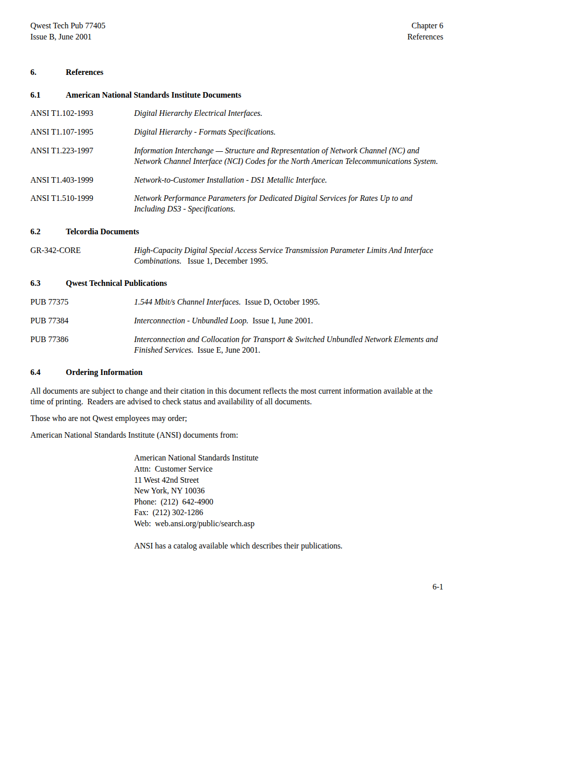Qwest Tech Pub 77405
Issue B, June 2001
Chapter 6
References
6. References
6.1 American National Standards Institute Documents
ANSI T1.102-1993
Digital Hierarchy Electrical Interfaces.
ANSI T1.107-1995
Digital Hierarchy - Formats Specifications.
ANSI T1.223-1997
Information Interchange — Structure and Representation of Network Channel (NC) and Network Channel Interface (NCI) Codes for the North American Telecommunications System.
ANSI T1.403-1999
Network-to-Customer Installation - DS1 Metallic Interface.
ANSI T1.510-1999
Network Performance Parameters for Dedicated Digital Services for Rates Up to and Including DS3 - Specifications.
6.2 Telcordia Documents
GR-342-CORE
High-Capacity Digital Special Access Service Transmission Parameter Limits And Interface Combinations. Issue 1, December 1995.
6.3 Qwest Technical Publications
PUB 77375
1.544 Mbit/s Channel Interfaces. Issue D, October 1995.
PUB 77384
Interconnection - Unbundled Loop. Issue I, June 2001.
PUB 77386
Interconnection and Collocation for Transport & Switched Unbundled Network Elements and Finished Services. Issue E, June 2001.
6.4 Ordering Information
All documents are subject to change and their citation in this document reflects the most current information available at the time of printing. Readers are advised to check status and availability of all documents.
Those who are not Qwest employees may order;
American National Standards Institute (ANSI) documents from:
American National Standards Institute
Attn: Customer Service
11 West 42nd Street
New York, NY 10036
Phone: (212) 642-4900
Fax: (212) 302-1286
Web: web.ansi.org/public/search.asp
ANSI has a catalog available which describes their publications.
6-1